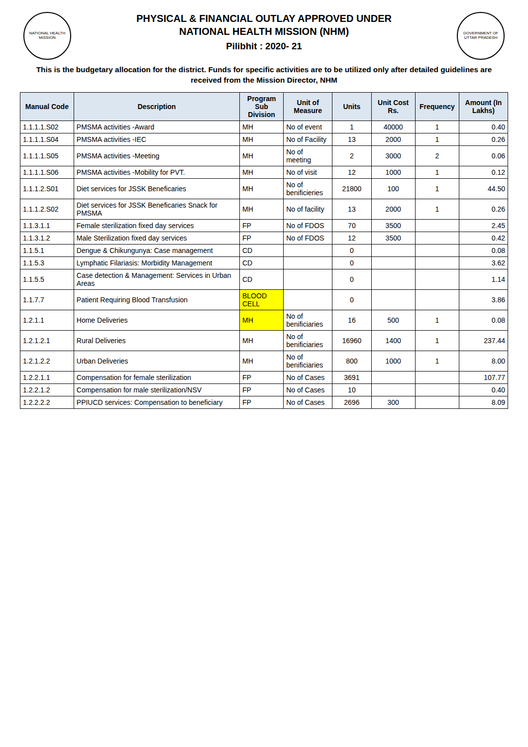NATIONAL HEALTH MISSION
PHYSICAL & FINANCIAL OUTLAY APPROVED UNDER
NATIONAL HEALTH MISSION (NHM)
Pilibhit : 2020- 21
GOVERNMENT OF UTTAR PRADESH
This is the budgetary allocation for the district. Funds for specific activities are to be utilized only after detailed guidelines are received from the Mission Director, NHM
| Manual Code | Description | Program Sub Division | Unit of Measure | Units | Unit Cost Rs. | Frequency | Amount (In Lakhs) |
| --- | --- | --- | --- | --- | --- | --- | --- |
| 1.1.1.1.S02 | PMSMA activities -Award | MH | No of event | 1 | 40000 | 1 | 0.40 |
| 1.1.1.1.S04 | PMSMA activities -IEC | MH | No of Facility | 13 | 2000 | 1 | 0.26 |
| 1.1.1.1.S05 | PMSMA activities -Meeting | MH | No of meeting | 2 | 3000 | 2 | 0.06 |
| 1.1.1.1.S06 | PMSMA activities -Mobility for PVT. | MH | No of visit | 12 | 1000 | 1 | 0.12 |
| 1.1.1.2.S01 | Diet services for JSSK Beneficaries | MH | No of benificieries | 21800 | 100 | 1 | 44.50 |
| 1.1.1.2.S02 | Diet services for JSSK Beneficaries Snack for PMSMA | MH | No of facility | 13 | 2000 | 1 | 0.26 |
| 1.1.3.1.1 | Female sterilization fixed day services | FP | No of FDOS | 70 | 3500 | | 2.45 |
| 1.1.3.1.2 | Male Sterilization fixed day services | FP | No of FDOS | 12 | 3500 | | 0.42 |
| 1.1.5.1 | Dengue & Chikungunya: Case management | CD | | 0 | | | 0.08 |
| 1.1.5.3 | Lymphatic Filariasis: Morbidity Management | CD | | 0 | | | 3.62 |
| 1.1.5.5 | Case detection & Management: Services in Urban Areas | CD | | 0 | | | 1.14 |
| 1.1.7.7 | Patient Requiring Blood Transfusion | BLOOD CELL | | 0 | | | 3.86 |
| 1.2.1.1 | Home Deliveries | MH | No of benificiaries | 16 | 500 | 1 | 0.08 |
| 1.2.1.2.1 | Rural Deliveries | MH | No of benificiaries | 16960 | 1400 | 1 | 237.44 |
| 1.2.1.2.2 | Urban Deliveries | MH | No of benificiaries | 800 | 1000 | 1 | 8.00 |
| 1.2.2.1.1 | Compensation for female sterilization | FP | No of Cases | 3691 | | | 107.77 |
| 1.2.2.1.2 | Compensation for male sterilization/NSV | FP | No of Cases | 10 | | | 0.40 |
| 1.2.2.2.2 | PPIUCD services: Compensation to beneficiary | FP | No of Cases | 2696 | 300 | | 8.09 |